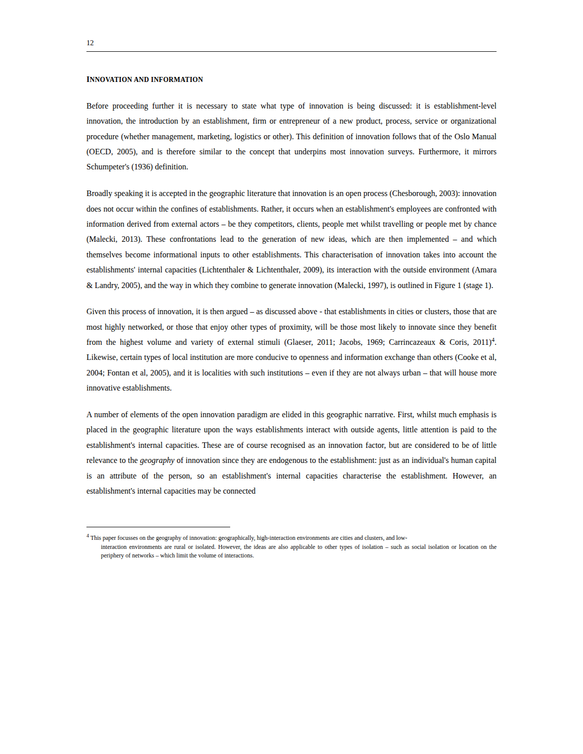12
INNOVATION AND INFORMATION
Before proceeding further it is necessary to state what type of innovation is being discussed: it is establishment-level innovation, the introduction by an establishment, firm or entrepreneur of a new product, process, service or organizational procedure (whether management, marketing, logistics or other). This definition of innovation follows that of the Oslo Manual (OECD, 2005), and is therefore similar to the concept that underpins most innovation surveys. Furthermore, it mirrors Schumpeter's (1936) definition.
Broadly speaking it is accepted in the geographic literature that innovation is an open process (Chesborough, 2003): innovation does not occur within the confines of establishments. Rather, it occurs when an establishment's employees are confronted with information derived from external actors – be they competitors, clients, people met whilst travelling or people met by chance (Malecki, 2013). These confrontations lead to the generation of new ideas, which are then implemented – and which themselves become informational inputs to other establishments. This characterisation of innovation takes into account the establishments' internal capacities (Lichtenthaler & Lichtenthaler, 2009), its interaction with the outside environment (Amara & Landry, 2005), and the way in which they combine to generate innovation (Malecki, 1997), is outlined in Figure 1 (stage 1).
Given this process of innovation, it is then argued – as discussed above - that establishments in cities or clusters, those that are most highly networked, or those that enjoy other types of proximity, will be those most likely to innovate since they benefit from the highest volume and variety of external stimuli (Glaeser, 2011; Jacobs, 1969; Carrincazeaux & Coris, 2011)4. Likewise, certain types of local institution are more conducive to openness and information exchange than others (Cooke et al, 2004; Fontan et al, 2005), and it is localities with such institutions – even if they are not always urban – that will house more innovative establishments.
A number of elements of the open innovation paradigm are elided in this geographic narrative. First, whilst much emphasis is placed in the geographic literature upon the ways establishments interact with outside agents, little attention is paid to the establishment's internal capacities. These are of course recognised as an innovation factor, but are considered to be of little relevance to the geography of innovation since they are endogenous to the establishment: just as an individual's human capital is an attribute of the person, so an establishment's internal capacities characterise the establishment. However, an establishment's internal capacities may be connected
4 This paper focusses on the geography of innovation: geographically, high-interaction environments are cities and clusters, and low-interaction environments are rural or isolated. However, the ideas are also applicable to other types of isolation – such as social isolation or location on the periphery of networks – which limit the volume of interactions.